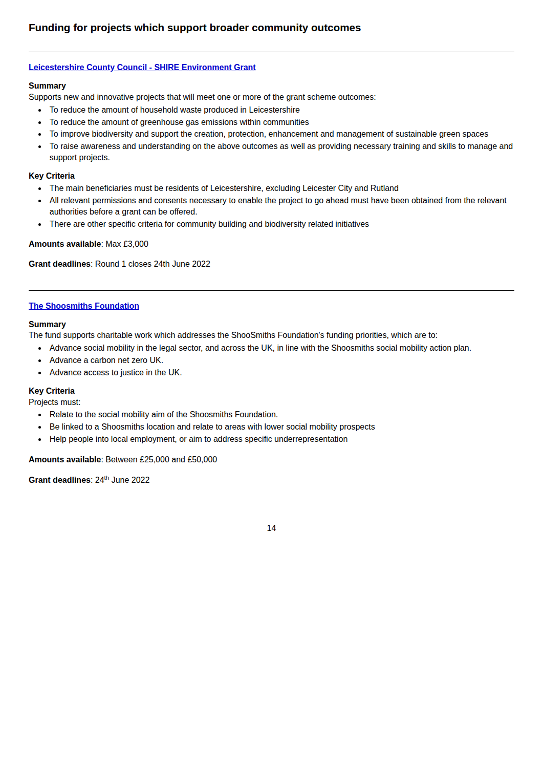Funding for projects which support broader community outcomes
Leicestershire County Council - SHIRE Environment Grant
Summary
Supports new and innovative projects that will meet one or more of the grant scheme outcomes:
To reduce the amount of household waste produced in Leicestershire
To reduce the amount of greenhouse gas emissions within communities
To improve biodiversity and support the creation, protection, enhancement and management of sustainable green spaces
To raise awareness and understanding on the above outcomes as well as providing necessary training and skills to manage and support projects.
Key Criteria
The main beneficiaries must be residents of Leicestershire, excluding Leicester City and Rutland
All relevant permissions and consents necessary to enable the project to go ahead must have been obtained from the relevant authorities before a grant can be offered.
There are other specific criteria for community building and biodiversity related initiatives
Amounts available: Max £3,000
Grant deadlines: Round 1 closes 24th June 2022
The Shoosmiths Foundation
Summary
The fund supports charitable work which addresses the ShooSmiths Foundation's funding priorities, which are to:
Advance social mobility in the legal sector, and across the UK, in line with the Shoosmiths social mobility action plan.
Advance a carbon net zero UK.
Advance access to justice in the UK.
Key Criteria
Projects must:
Relate to the social mobility aim of the Shoosmiths Foundation.
Be linked to a Shoosmiths location and relate to areas with lower social mobility prospects
Help people into local employment, or aim to address specific underrepresentation
Amounts available: Between £25,000 and £50,000
Grant deadlines: 24th June 2022
14